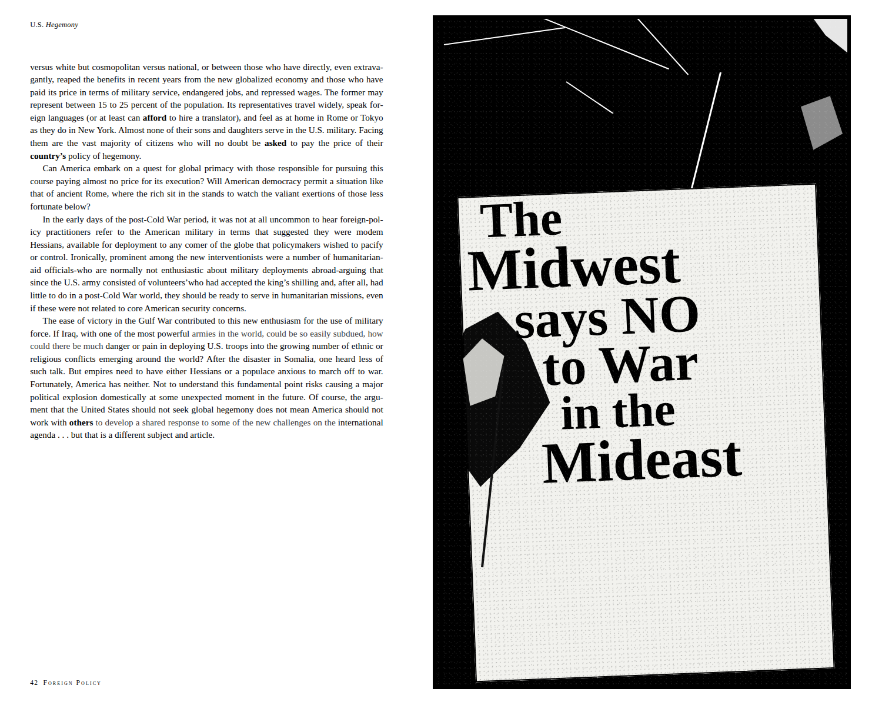U.S. Hegemony
versus white but cosmopolitan versus national, or between those who have directly, even extravagantly, reaped the benefits in recent years from the new globalized economy and those who have paid its price in terms of military service, endangered jobs, and repressed wages. The former may represent between 15 to 25 percent of the population. Its representatives travel widely, speak foreign languages (or at least can afford to hire a translator), and feel as at home in Rome or Tokyo as they do in New York. Almost none of their sons and daughters serve in the U.S. military. Facing them are the vast majority of citizens who will no doubt be asked to pay the price of their country’s policy of hegemony.
Can America embark on a quest for global primacy with those responsible for pursuing this course paying almost no price for its execution? Will American democracy permit a situation like that of ancient Rome, where the rich sit in the stands to watch the valiant exertions of those less fortunate below?
In the early days of the post-Cold War period, it was not at all uncommon to hear foreign-policy practitioners refer to the American military in terms that suggested they were modem Hessians, available for deployment to any comer of the globe that policymakers wished to pacify or control. Ironically, prominent among the new interventionists were a number of humanitarian-aid officials-who are normally not enthusiastic about military deployments abroad-arguing that since the U.S. army consisted of volunteers’who had accepted the king’s shilling and, after all, had little to do in a post-Cold War world, they should be ready to serve in humanitarian missions, even if these were not related to core American security concerns.
The ease of victory in the Gulf War contributed to this new enthusiasm for the use of military force. If Iraq, with one of the most powerful armies in the world, could be so easily subdued, how could there be much danger or pain in deploying U.S. troops into the growing number of ethnic or religious conflicts emerging around the world? After the disaster in Somalia, one heard less of such talk. But empires need to have either Hessians or a populace anxious to march off to war. Fortunately, America has neither. Not to understand this fundamental point risks causing a major political explosion domestically at some unexpected moment in the future. Of course, the argument that the United States should not seek global hegemony does not mean America should not work with others to develop a shared response to some of the new challenges on the international agenda . . . but that is a different subject and article.
42 Foreign Policy
The Midwest says NO to War in the Mideast